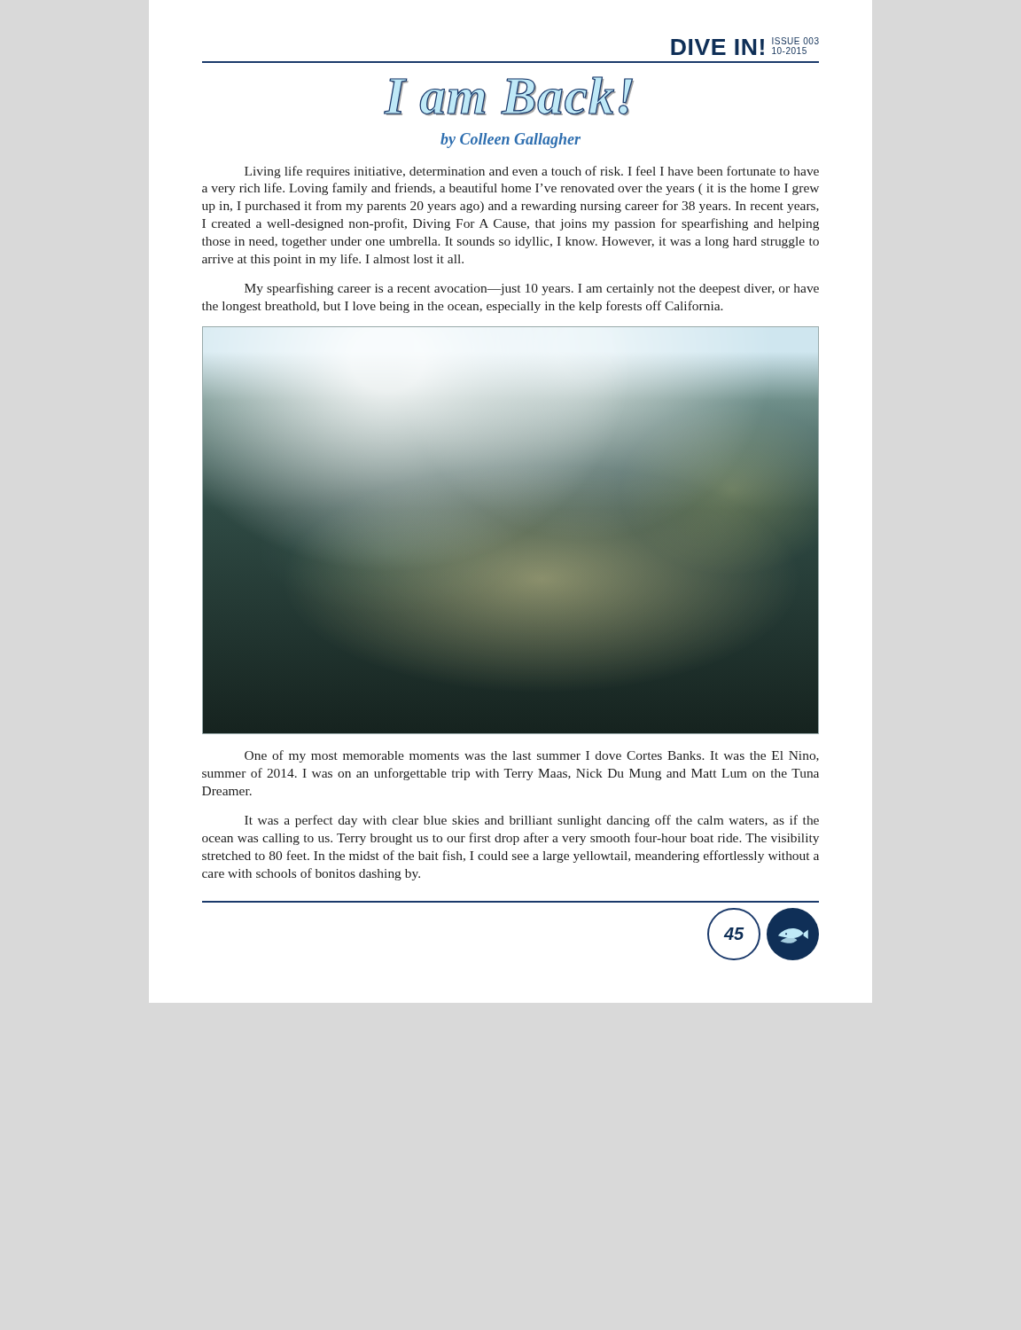DIVE IN!
ISSUE 003
10-2015
I am Back!
by Colleen Gallagher
Living life requires initiative, determination and even a touch of risk. I feel I have been fortunate to have a very rich life. Loving family and friends, a beautiful home I’ve renovated over the years ( it is the home I grew up in, I purchased it from my parents 20 years ago) and a rewarding nursing career for 38 years. In recent years, I created a well-designed non-profit, Diving For A Cause, that joins my passion for spearfishing and helping those in need, together under one umbrella. It sounds so idyllic, I know. However, it was a long hard struggle to arrive at this point in my life. I almost lost it all.
My spearfishing career is a recent avocation—just 10 years. I am certainly not the deepest diver, or have the longest breathold, but I love being in the ocean, especially in the kelp forests off California.
One of my most memorable moments was the last summer I dove Cortes Banks. It was the El Nino, summer of 2014. I was on an unforgettable trip with Terry Maas, Nick Du Mung and Matt Lum on the Tuna Dreamer.
It was a perfect day with clear blue skies and brilliant sunlight dancing off the calm waters, as if the ocean was calling to us. Terry brought us to our first drop after a very smooth four-hour boat ride. The visibility stretched to 80 feet. In the midst of the bait fish, I could see a large yellowtail, meandering effortlessly without a care with schools of bonitos dashing by.
45